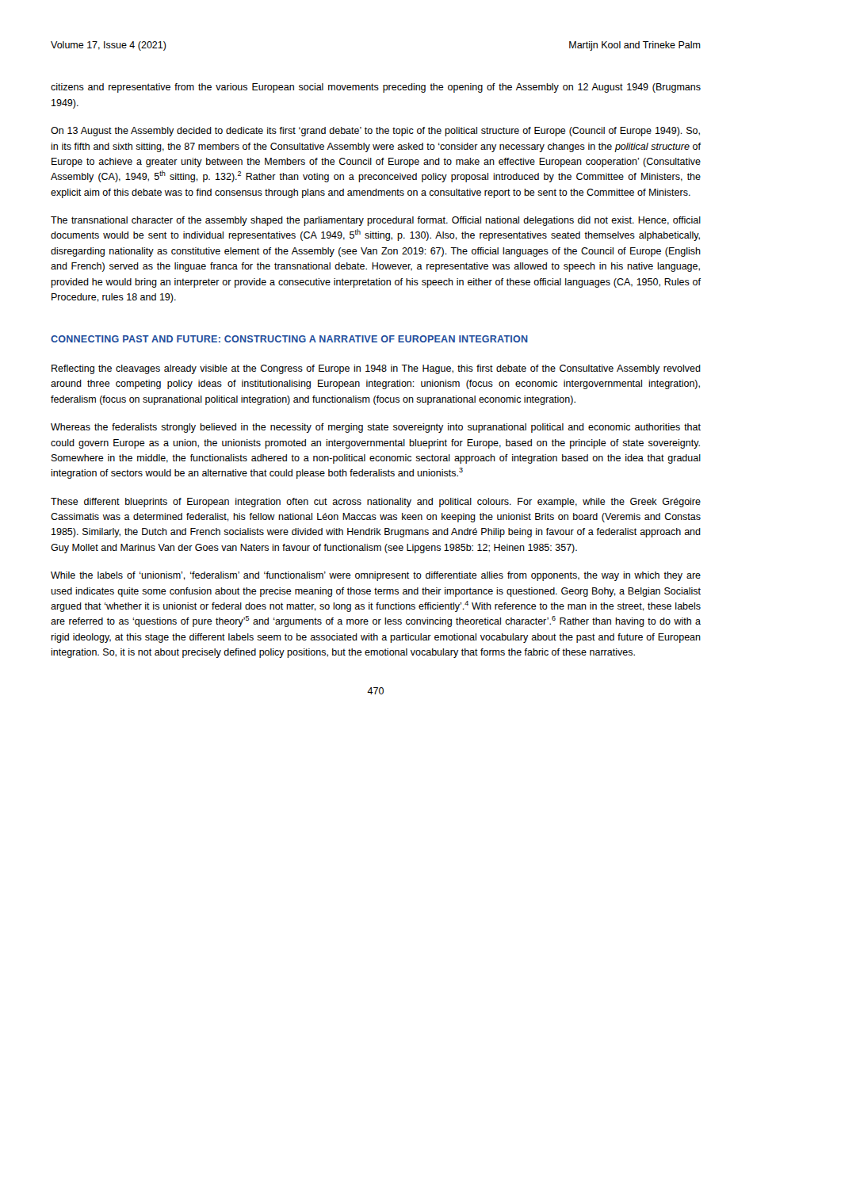Volume 17, Issue 4 (2021)
Martijn Kool and Trineke Palm
citizens and representative from the various European social movements preceding the opening of the Assembly on 12 August 1949 (Brugmans 1949).
On 13 August the Assembly decided to dedicate its first ‘grand debate’ to the topic of the political structure of Europe (Council of Europe 1949). So, in its fifth and sixth sitting, the 87 members of the Consultative Assembly were asked to ‘consider any necessary changes in the political structure of Europe to achieve a greater unity between the Members of the Council of Europe and to make an effective European cooperation’ (Consultative Assembly (CA), 1949, 5th sitting, p. 132).2 Rather than voting on a preconceived policy proposal introduced by the Committee of Ministers, the explicit aim of this debate was to find consensus through plans and amendments on a consultative report to be sent to the Committee of Ministers.
The transnational character of the assembly shaped the parliamentary procedural format. Official national delegations did not exist. Hence, official documents would be sent to individual representatives (CA 1949, 5th sitting, p. 130). Also, the representatives seated themselves alphabetically, disregarding nationality as constitutive element of the Assembly (see Van Zon 2019: 67). The official languages of the Council of Europe (English and French) served as the linguae franca for the transnational debate. However, a representative was allowed to speech in his native language, provided he would bring an interpreter or provide a consecutive interpretation of his speech in either of these official languages (CA, 1950, Rules of Procedure, rules 18 and 19).
Connecting past and future: constructing a narrative of European integration
Reflecting the cleavages already visible at the Congress of Europe in 1948 in The Hague, this first debate of the Consultative Assembly revolved around three competing policy ideas of institutionalising European integration: unionism (focus on economic intergovernmental integration), federalism (focus on supranational political integration) and functionalism (focus on supranational economic integration).
Whereas the federalists strongly believed in the necessity of merging state sovereignty into supranational political and economic authorities that could govern Europe as a union, the unionists promoted an intergovernmental blueprint for Europe, based on the principle of state sovereignty. Somewhere in the middle, the functionalists adhered to a non-political economic sectoral approach of integration based on the idea that gradual integration of sectors would be an alternative that could please both federalists and unionists.3
These different blueprints of European integration often cut across nationality and political colours. For example, while the Greek Grégoire Cassimatis was a determined federalist, his fellow national Léon Maccas was keen on keeping the unionist Brits on board (Veremis and Constas 1985). Similarly, the Dutch and French socialists were divided with Hendrik Brugmans and André Philip being in favour of a federalist approach and Guy Mollet and Marinus Van der Goes van Naters in favour of functionalism (see Lipgens 1985b: 12; Heinen 1985: 357).
While the labels of ‘unionism’, ‘federalism’ and ‘functionalism’ were omnipresent to differentiate allies from opponents, the way in which they are used indicates quite some confusion about the precise meaning of those terms and their importance is questioned. Georg Bohy, a Belgian Socialist argued that ‘whether it is unionist or federal does not matter, so long as it functions efficiently’.4 With reference to the man in the street, these labels are referred to as ‘questions of pure theory’5 and ‘arguments of a more or less convincing theoretical character’.6 Rather than having to do with a rigid ideology, at this stage the different labels seem to be associated with a particular emotional vocabulary about the past and future of European integration. So, it is not about precisely defined policy positions, but the emotional vocabulary that forms the fabric of these narratives.
470